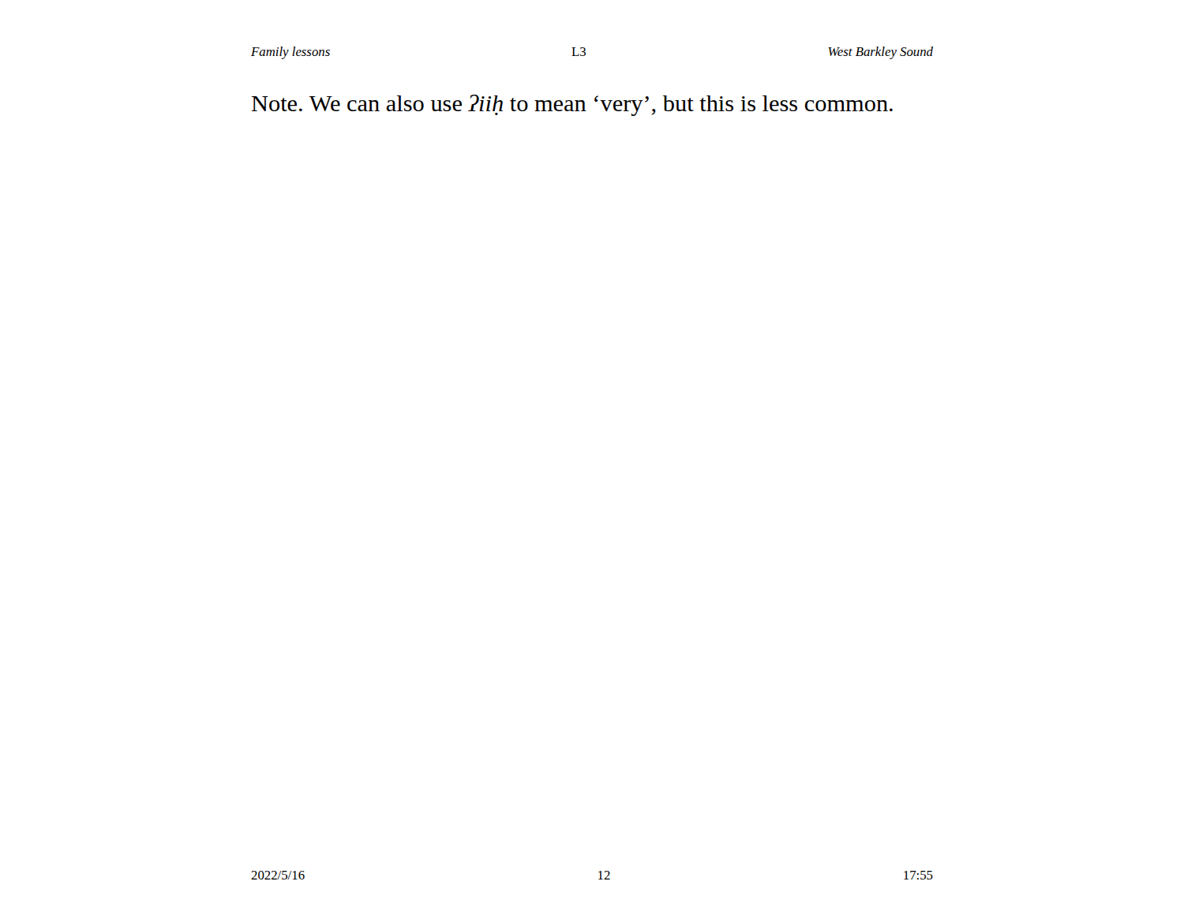Family lessons L3 West Barkley Sound
Note. We can also use ʔiiḥ to mean ‘very’, but this is less common.
2022/5/16 12 17:55